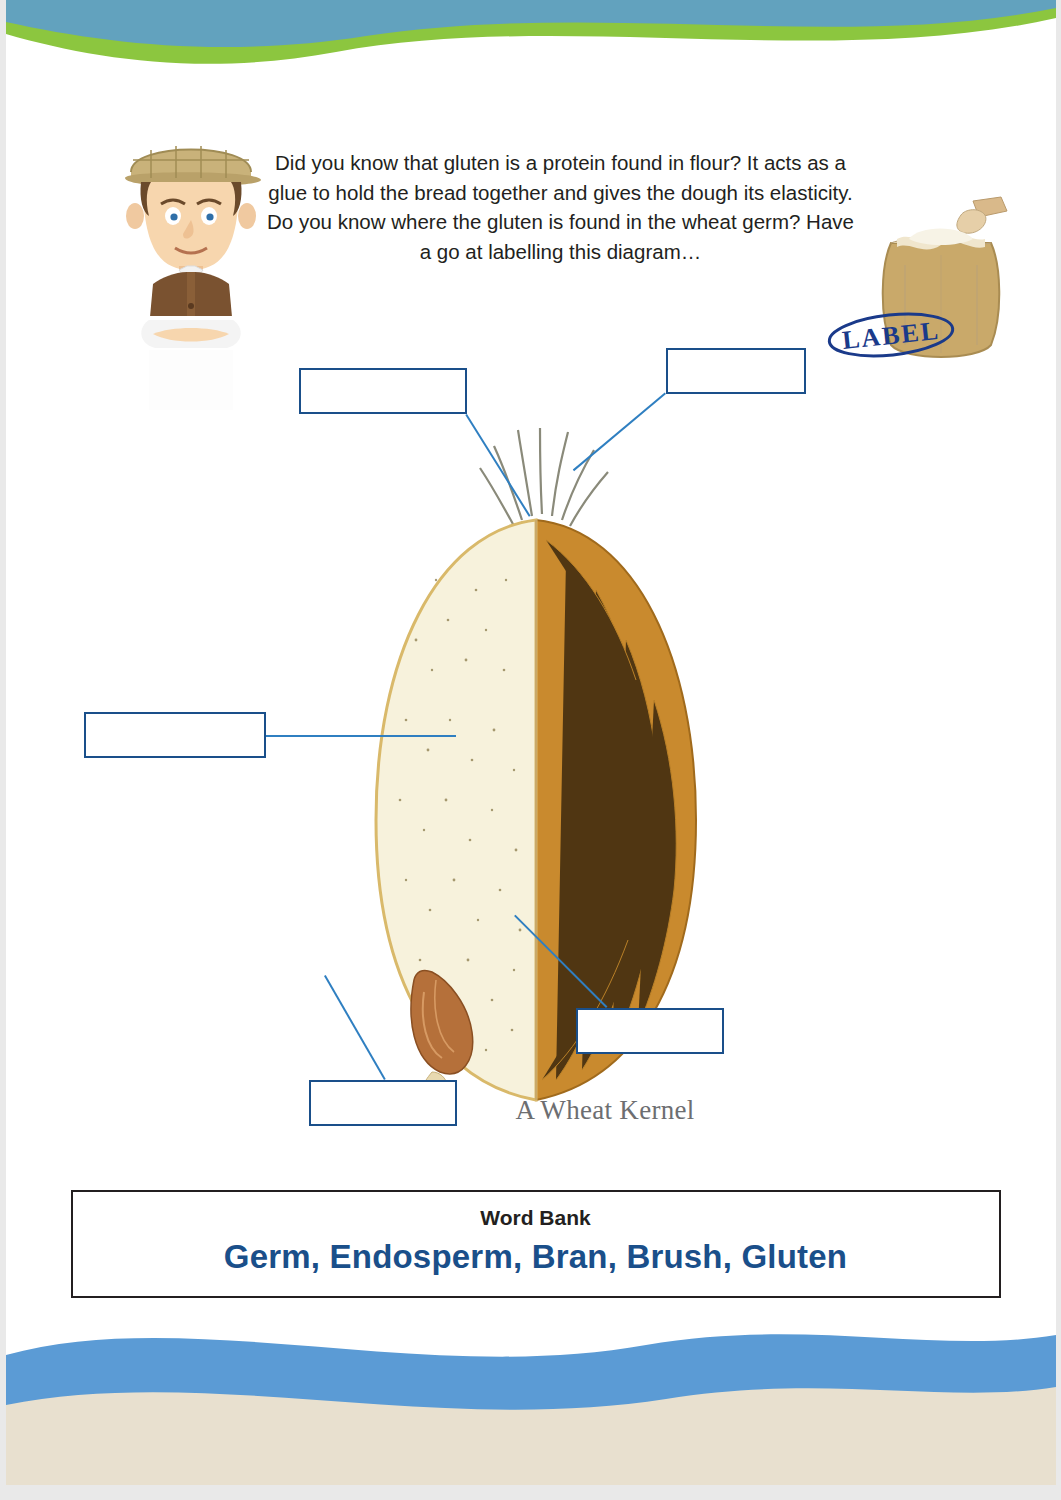Did you know that gluten is a protein found in flour? It acts as a glue to hold the bread together and gives the dough its elasticity. Do you know where the gluten is found in the wheat germ? Have a go at labelling this diagram…
LABEL
A Wheat Kernel
Word Bank
Germ, Endosperm, Bran, Brush, Gluten